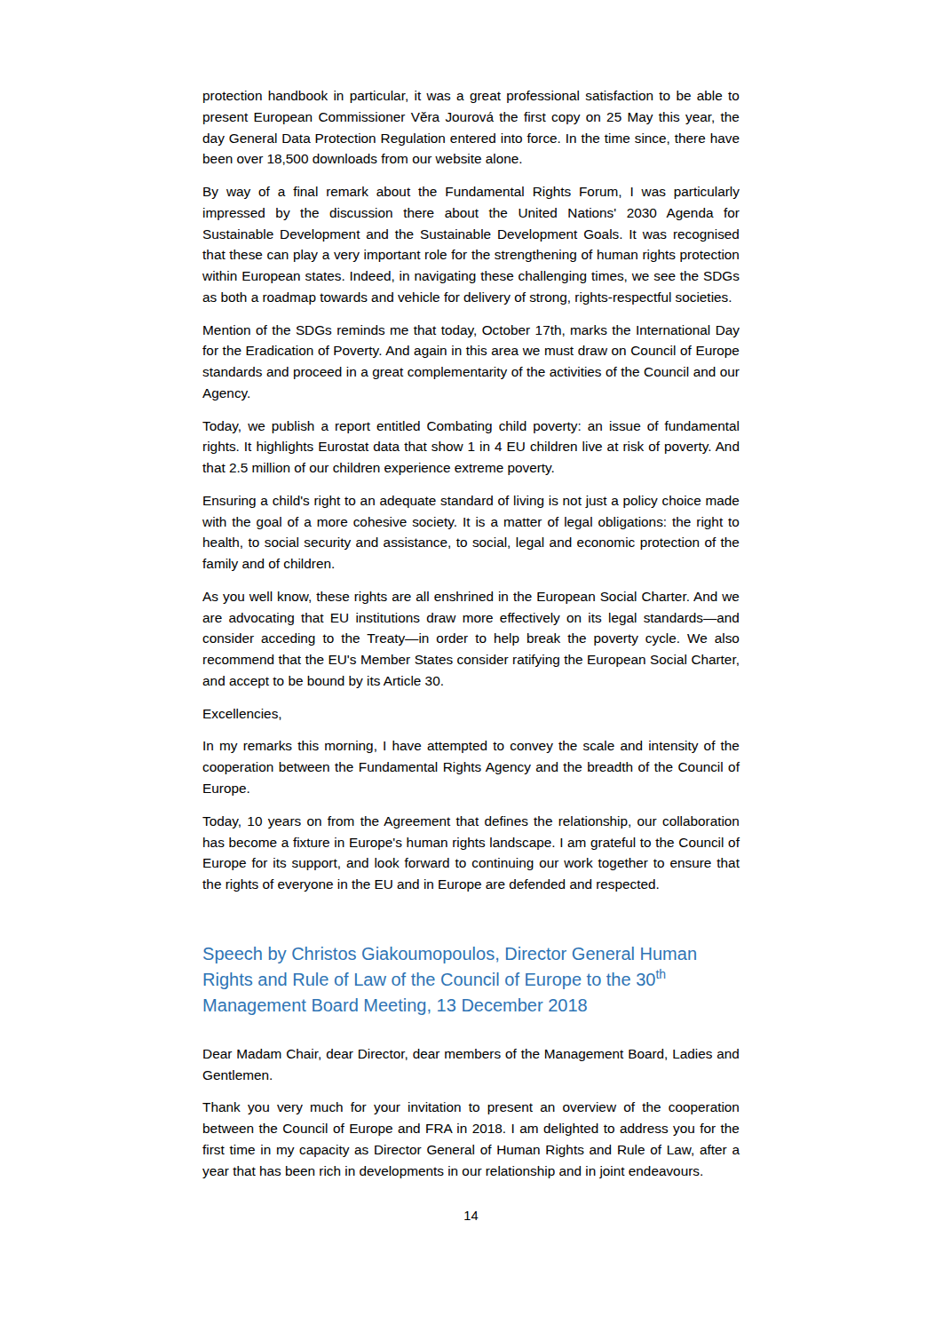protection handbook in particular, it was a great professional satisfaction to be able to present European Commissioner Věra Jourová the first copy on 25 May this year, the day General Data Protection Regulation entered into force. In the time since, there have been over 18,500 downloads from our website alone.
By way of a final remark about the Fundamental Rights Forum, I was particularly impressed by the discussion there about the United Nations' 2030 Agenda for Sustainable Development and the Sustainable Development Goals. It was recognised that these can play a very important role for the strengthening of human rights protection within European states. Indeed, in navigating these challenging times, we see the SDGs as both a roadmap towards and vehicle for delivery of strong, rights-respectful societies.
Mention of the SDGs reminds me that today, October 17th, marks the International Day for the Eradication of Poverty. And again in this area we must draw on Council of Europe standards and proceed in a great complementarity of the activities of the Council and our Agency.
Today, we publish a report entitled Combating child poverty: an issue of fundamental rights. It highlights Eurostat data that show 1 in 4 EU children live at risk of poverty. And that 2.5 million of our children experience extreme poverty.
Ensuring a child's right to an adequate standard of living is not just a policy choice made with the goal of a more cohesive society. It is a matter of legal obligations: the right to health, to social security and assistance, to social, legal and economic protection of the family and of children.
As you well know, these rights are all enshrined in the European Social Charter. And we are advocating that EU institutions draw more effectively on its legal standards—and consider acceding to the Treaty—in order to help break the poverty cycle. We also recommend that the EU's Member States consider ratifying the European Social Charter, and accept to be bound by its Article 30.
Excellencies,
In my remarks this morning, I have attempted to convey the scale and intensity of the cooperation between the Fundamental Rights Agency and the breadth of the Council of Europe.
Today, 10 years on from the Agreement that defines the relationship, our collaboration has become a fixture in Europe's human rights landscape. I am grateful to the Council of Europe for its support, and look forward to continuing our work together to ensure that the rights of everyone in the EU and in Europe are defended and respected.
Speech by Christos Giakoumopoulos, Director General Human Rights and Rule of Law of the Council of Europe to the 30th Management Board Meeting, 13 December 2018
Dear Madam Chair, dear Director, dear members of the Management Board, Ladies and Gentlemen.
Thank you very much for your invitation to present an overview of the cooperation between the Council of Europe and FRA in 2018. I am delighted to address you for the first time in my capacity as Director General of Human Rights and Rule of Law, after a year that has been rich in developments in our relationship and in joint endeavours.
14